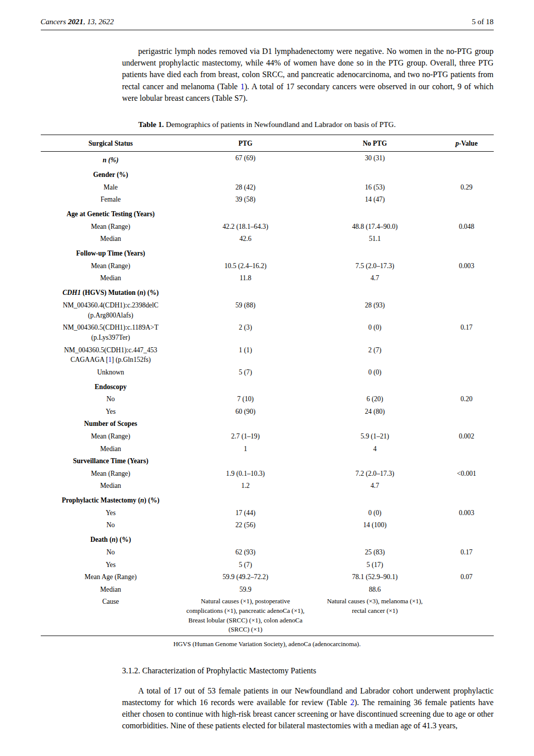Cancers 2021, 13, 2622 5 of 18
perigastric lymph nodes removed via D1 lymphadenectomy were negative. No women in the no-PTG group underwent prophylactic mastectomy, while 44% of women have done so in the PTG group. Overall, three PTG patients have died each from breast, colon SRCC, and pancreatic adenocarcinoma, and two no-PTG patients from rectal cancer and melanoma (Table 1). A total of 17 secondary cancers were observed in our cohort, 9 of which were lobular breast cancers (Table S7).
Table 1. Demographics of patients in Newfoundland and Labrador on basis of PTG.
| Surgical Status | PTG | No PTG | p -Value |
| --- | --- | --- | --- |
| n (%) | 67 (69) | 30 (31) | |
| Gender (%) | | | |
| Male | 28 (42) | 16 (53) | 0.29 |
| Female | 39 (58) | 14 (47) |
| Age at Genetic Testing (Years) | | | |
| Mean (Range) | 42.2 (18.1–64.3) | 48.8 (17.4–90.0) | 0.048 |
| Median | 42.6 | 51.1 |
| Follow-up Time (Years) | | | |
| Mean (Range) | 10.5 (2.4–16.2) | 7.5 (2.0–17.3) | 0.003 |
| Median | 11.8 | 4.7 |
| CDH1 (HGVS) Mutation ( n ) (%) | | | |
| NM_004360.4(CDH1):c.2398delC (p.Arg800Alafs) | 59 (88) | 28 (93) | |
| NM_004360.5(CDH1):c.1189A>T (p.Lys397Ter) | 2 (3) | 0 (0) | 0.17 |
| NM_004360.5(CDH1):c.447_453 CAGAAGA [ 1 ] (p.Gln152fs) | 1 (1) | 2 (7) | |
| Unknown | 5 (7) | 0 (0) | |
| Endoscopy | | | |
| No | 7 (10) | 6 (20) | 0.20 |
| Yes | 60 (90) | 24 (80) |
| Number of Scopes | | | |
| Mean (Range) | 2.7 (1–19) | 5.9 (1–21) | 0.002 |
| Median | 1 | 4 |
| Surveillance Time (Years) | | | |
| Mean (Range) | 1.9 (0.1–10.3) | 7.2 (2.0–17.3) | <0.001 |
| Median | 1.2 | 4.7 |
| Prophylactic Mastectomy ( n ) (%) | | | |
| Yes | 17 (44) | 0 (0) | 0.003 |
| No | 22 (56) | 14 (100) |
| Death ( n ) (%) | | | |
| No | 62 (93) | 25 (83) | 0.17 |
| Yes | 5 (7) | 5 (17) |
| Mean Age (Range) | 59.9 (49.2–72.2) | 78.1 (52.9–90.1) | 0.07 |
| Median | 59.9 | 88.6 |
| Cause | Natural causes (×1), postoperative complications (×1), pancreatic adenoCa (×1), Breast lobular (SRCC) (×1), colon adenoCa (SRCC) (×1) | Natural causes (×3), melanoma (×1), rectal cancer (×1) | |
HGVS (Human Genome Variation Society), adenoCa (adenocarcinoma).
3.1.2. Characterization of Prophylactic Mastectomy Patients
A total of 17 out of 53 female patients in our Newfoundland and Labrador cohort underwent prophylactic mastectomy for which 16 records were available for review (Table 2). The remaining 36 female patients have either chosen to continue with high-risk breast cancer screening or have discontinued screening due to age or other comorbidities. Nine of these patients elected for bilateral mastectomies with a median age of 41.3 years,